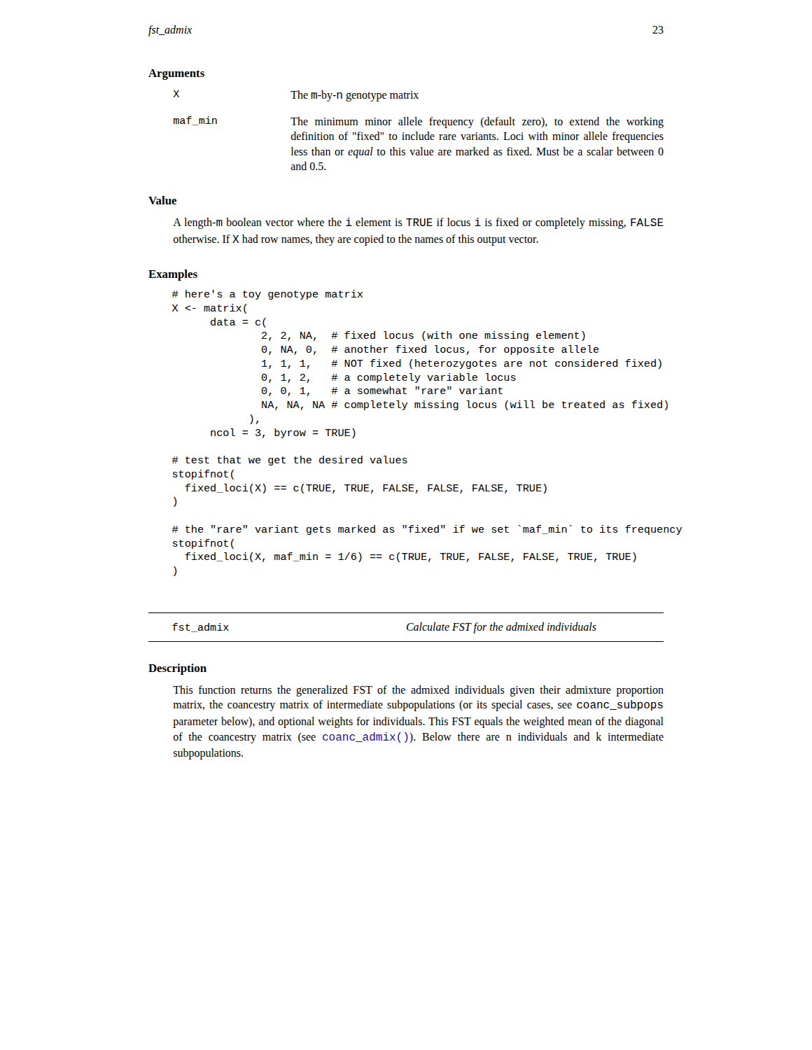fst_admix 23
Arguments
X
The m-by-n genotype matrix
maf_min
The minimum minor allele frequency (default zero), to extend the working definition of "fixed" to include rare variants. Loci with minor allele frequencies less than or equal to this value are marked as fixed. Must be a scalar between 0 and 0.5.
Value
A length-m boolean vector where the i element is TRUE if locus i is fixed or completely missing, FALSE otherwise. If X had row names, they are copied to the names of this output vector.
Examples
# here's a toy genotype matrix
X <- matrix(
      data = c(
              2, 2, NA,  # fixed locus (with one missing element)
              0, NA, 0,  # another fixed locus, for opposite allele
              1, 1, 1,   # NOT fixed (heterozygotes are not considered fixed)
              0, 1, 2,   # a completely variable locus
              0, 0, 1,   # a somewhat "rare" variant
              NA, NA, NA # completely missing locus (will be treated as fixed)
            ),
      ncol = 3, byrow = TRUE)

# test that we get the desired values
stopifnot(
  fixed_loci(X) == c(TRUE, TRUE, FALSE, FALSE, FALSE, TRUE)
)

# the "rare" variant gets marked as "fixed" if we set `maf_min` to its frequency
stopifnot(
  fixed_loci(X, maf_min = 1/6) == c(TRUE, TRUE, FALSE, FALSE, TRUE, TRUE)
)
fst_admix Calculate FST for the admixed individuals
Description
This function returns the generalized FST of the admixed individuals given their admixture proportion matrix, the coancestry matrix of intermediate subpopulations (or its special cases, see coanc_subpops parameter below), and optional weights for individuals. This FST equals the weighted mean of the diagonal of the coancestry matrix (see coanc_admix()). Below there are n individuals and k intermediate subpopulations.